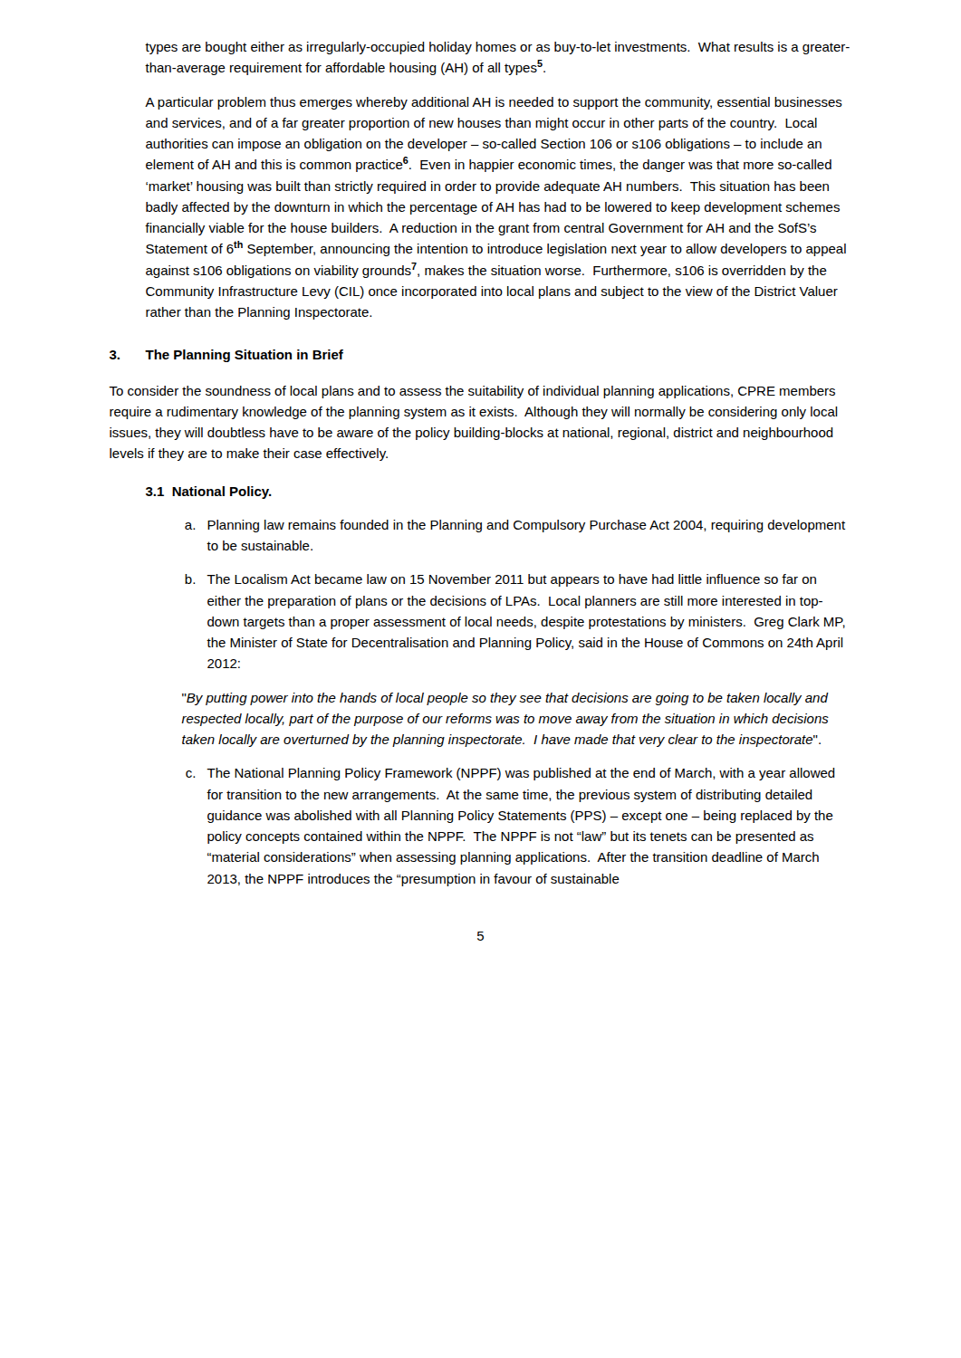types are bought either as irregularly-occupied holiday homes or as buy-to-let investments. What results is a greater-than-average requirement for affordable housing (AH) of all types5.
A particular problem thus emerges whereby additional AH is needed to support the community, essential businesses and services, and of a far greater proportion of new houses than might occur in other parts of the country. Local authorities can impose an obligation on the developer – so-called Section 106 or s106 obligations – to include an element of AH and this is common practice6. Even in happier economic times, the danger was that more so-called ‘market’ housing was built than strictly required in order to provide adequate AH numbers. This situation has been badly affected by the downturn in which the percentage of AH has had to be lowered to keep development schemes financially viable for the house builders. A reduction in the grant from central Government for AH and the SofS’s Statement of 6th September, announcing the intention to introduce legislation next year to allow developers to appeal against s106 obligations on viability grounds7, makes the situation worse. Furthermore, s106 is overridden by the Community Infrastructure Levy (CIL) once incorporated into local plans and subject to the view of the District Valuer rather than the Planning Inspectorate.
3. The Planning Situation in Brief
To consider the soundness of local plans and to assess the suitability of individual planning applications, CPRE members require a rudimentary knowledge of the planning system as it exists. Although they will normally be considering only local issues, they will doubtless have to be aware of the policy building-blocks at national, regional, district and neighbourhood levels if they are to make their case effectively.
3.1 National Policy.
Planning law remains founded in the Planning and Compulsory Purchase Act 2004, requiring development to be sustainable.
The Localism Act became law on 15 November 2011 but appears to have had little influence so far on either the preparation of plans or the decisions of LPAs. Local planners are still more interested in top-down targets than a proper assessment of local needs, despite protestations by ministers. Greg Clark MP, the Minister of State for Decentralisation and Planning Policy, said in the House of Commons on 24th April 2012:
"By putting power into the hands of local people so they see that decisions are going to be taken locally and respected locally, part of the purpose of our reforms was to move away from the situation in which decisions taken locally are overturned by the planning inspectorate. I have made that very clear to the inspectorate".
The National Planning Policy Framework (NPPF) was published at the end of March, with a year allowed for transition to the new arrangements. At the same time, the previous system of distributing detailed guidance was abolished with all Planning Policy Statements (PPS) – except one – being replaced by the policy concepts contained within the NPPF. The NPPF is not “law” but its tenets can be presented as “material considerations” when assessing planning applications. After the transition deadline of March 2013, the NPPF introduces the “presumption in favour of sustainable
5